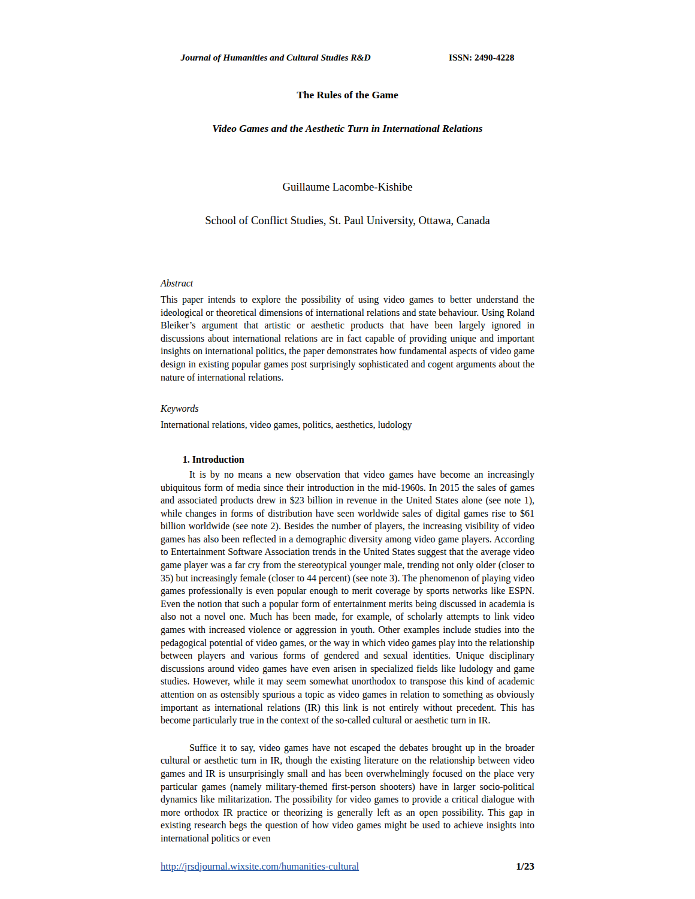Journal of Humanities and Cultural Studies R&D ISSN: 2490-4228
The Rules of the Game
Video Games and the Aesthetic Turn in International Relations
Guillaume Lacombe-Kishibe
School of Conflict Studies, St. Paul University, Ottawa, Canada
Abstract
This paper intends to explore the possibility of using video games to better understand the ideological or theoretical dimensions of international relations and state behaviour. Using Roland Bleiker’s argument that artistic or aesthetic products that have been largely ignored in discussions about international relations are in fact capable of providing unique and important insights on international politics, the paper demonstrates how fundamental aspects of video game design in existing popular games post surprisingly sophisticated and cogent arguments about the nature of international relations.
Keywords
International relations, video games, politics, aesthetics, ludology
Introduction
It is by no means a new observation that video games have become an increasingly ubiquitous form of media since their introduction in the mid-1960s. In 2015 the sales of games and associated products drew in $23 billion in revenue in the United States alone (see note 1), while changes in forms of distribution have seen worldwide sales of digital games rise to $61 billion worldwide (see note 2). Besides the number of players, the increasing visibility of video games has also been reflected in a demographic diversity among video game players. According to Entertainment Software Association trends in the United States suggest that the average video game player was a far cry from the stereotypical younger male, trending not only older (closer to 35) but increasingly female (closer to 44 percent) (see note 3). The phenomenon of playing video games professionally is even popular enough to merit coverage by sports networks like ESPN. Even the notion that such a popular form of entertainment merits being discussed in academia is also not a novel one. Much has been made, for example, of scholarly attempts to link video games with increased violence or aggression in youth. Other examples include studies into the pedagogical potential of video games, or the way in which video games play into the relationship between players and various forms of gendered and sexual identities. Unique disciplinary discussions around video games have even arisen in specialized fields like ludology and game studies. However, while it may seem somewhat unorthodox to transpose this kind of academic attention on as ostensibly spurious a topic as video games in relation to something as obviously important as international relations (IR) this link is not entirely without precedent. This has become particularly true in the context of the so-called cultural or aesthetic turn in IR.
Suffice it to say, video games have not escaped the debates brought up in the broader cultural or aesthetic turn in IR, though the existing literature on the relationship between video games and IR is unsurprisingly small and has been overwhelmingly focused on the place very particular games (namely military-themed first-person shooters) have in larger socio-political dynamics like militarization. The possibility for video games to provide a critical dialogue with more orthodox IR practice or theorizing is generally left as an open possibility. This gap in existing research begs the question of how video games might be used to achieve insights into international politics or even
http://jrsdjournal.wixsite.com/humanities-cultural 1/23